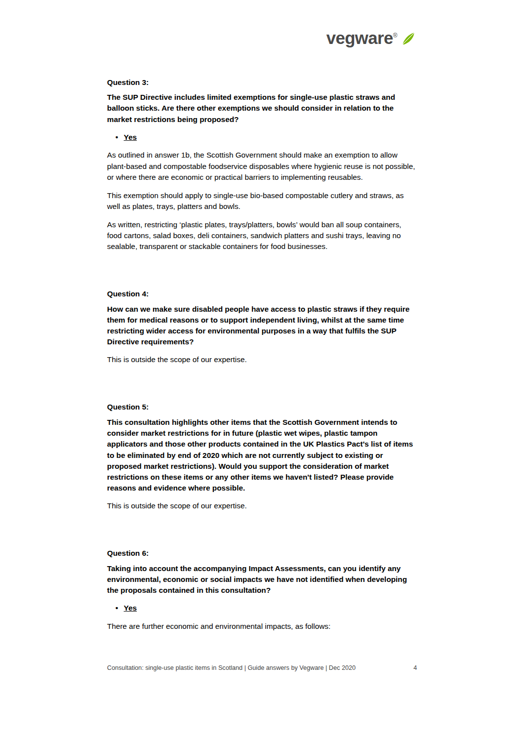vegware®
Question 3:
The SUP Directive includes limited exemptions for single-use plastic straws and balloon sticks. Are there other exemptions we should consider in relation to the market restrictions being proposed?
Yes
As outlined in answer 1b, the Scottish Government should make an exemption to allow plant-based and compostable foodservice disposables where hygienic reuse is not possible, or where there are economic or practical barriers to implementing reusables.
This exemption should apply to single-use bio-based compostable cutlery and straws, as well as plates, trays, platters and bowls.
As written, restricting ‘plastic plates, trays/platters, bowls’ would ban all soup containers, food cartons, salad boxes, deli containers, sandwich platters and sushi trays, leaving no sealable, transparent or stackable containers for food businesses.
Question 4:
How can we make sure disabled people have access to plastic straws if they require them for medical reasons or to support independent living, whilst at the same time restricting wider access for environmental purposes in a way that fulfils the SUP Directive requirements?
This is outside the scope of our expertise.
Question 5:
This consultation highlights other items that the Scottish Government intends to consider market restrictions for in future (plastic wet wipes, plastic tampon applicators and those other products contained in the UK Plastics Pact's list of items to be eliminated by end of 2020 which are not currently subject to existing or proposed market restrictions). Would you support the consideration of market restrictions on these items or any other items we haven't listed? Please provide reasons and evidence where possible.
This is outside the scope of our expertise.
Question 6:
Taking into account the accompanying Impact Assessments, can you identify any environmental, economic or social impacts we have not identified when developing the proposals contained in this consultation?
Yes
There are further economic and environmental impacts, as follows:
Consultation: single-use plastic items in Scotland | Guide answers by Vegware | Dec 2020 4